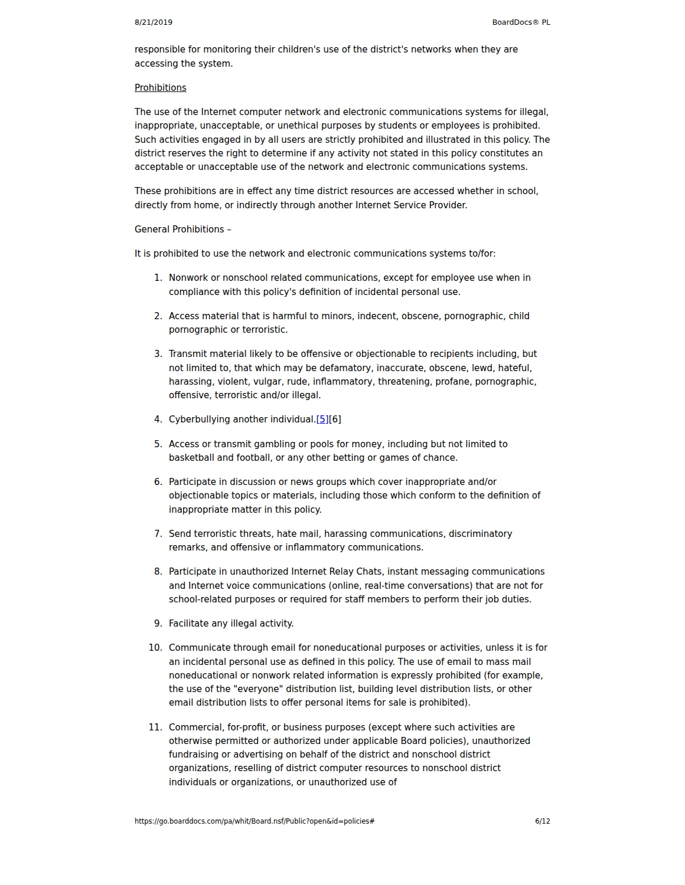8/21/2019 BoardDocs® PL
responsible for monitoring their children's use of the district's networks when they are accessing the system.
Prohibitions
The use of the Internet computer network and electronic communications systems for illegal, inappropriate, unacceptable, or unethical purposes by students or employees is prohibited. Such activities engaged in by all users are strictly prohibited and illustrated in this policy. The district reserves the right to determine if any activity not stated in this policy constitutes an acceptable or unacceptable use of the network and electronic communications systems.
These prohibitions are in effect any time district resources are accessed whether in school, directly from home, or indirectly through another Internet Service Provider.
General Prohibitions –
It is prohibited to use the network and electronic communications systems to/for:
Nonwork or nonschool related communications, except for employee use when in compliance with this policy's definition of incidental personal use.
Access material that is harmful to minors, indecent, obscene, pornographic, child pornographic or terroristic.
Transmit material likely to be offensive or objectionable to recipients including, but not limited to, that which may be defamatory, inaccurate, obscene, lewd, hateful, harassing, violent, vulgar, rude, inflammatory, threatening, profane, pornographic, offensive, terroristic and/or illegal.
Cyberbullying another individual.[5][6]
Access or transmit gambling or pools for money, including but not limited to basketball and football, or any other betting or games of chance.
Participate in discussion or news groups which cover inappropriate and/or objectionable topics or materials, including those which conform to the definition of inappropriate matter in this policy.
Send terroristic threats, hate mail, harassing communications, discriminatory remarks, and offensive or inflammatory communications.
Participate in unauthorized Internet Relay Chats, instant messaging communications and Internet voice communications (online, real-time conversations) that are not for school-related purposes or required for staff members to perform their job duties.
Facilitate any illegal activity.
Communicate through email for noneducational purposes or activities, unless it is for an incidental personal use as defined in this policy. The use of email to mass mail noneducational or nonwork related information is expressly prohibited (for example, the use of the "everyone" distribution list, building level distribution lists, or other email distribution lists to offer personal items for sale is prohibited).
Commercial, for-profit, or business purposes (except where such activities are otherwise permitted or authorized under applicable Board policies), unauthorized fundraising or advertising on behalf of the district and nonschool district organizations, reselling of district computer resources to nonschool district individuals or organizations, or unauthorized use of
https://go.boarddocs.com/pa/whit/Board.nsf/Public?open&id=policies# 6/12